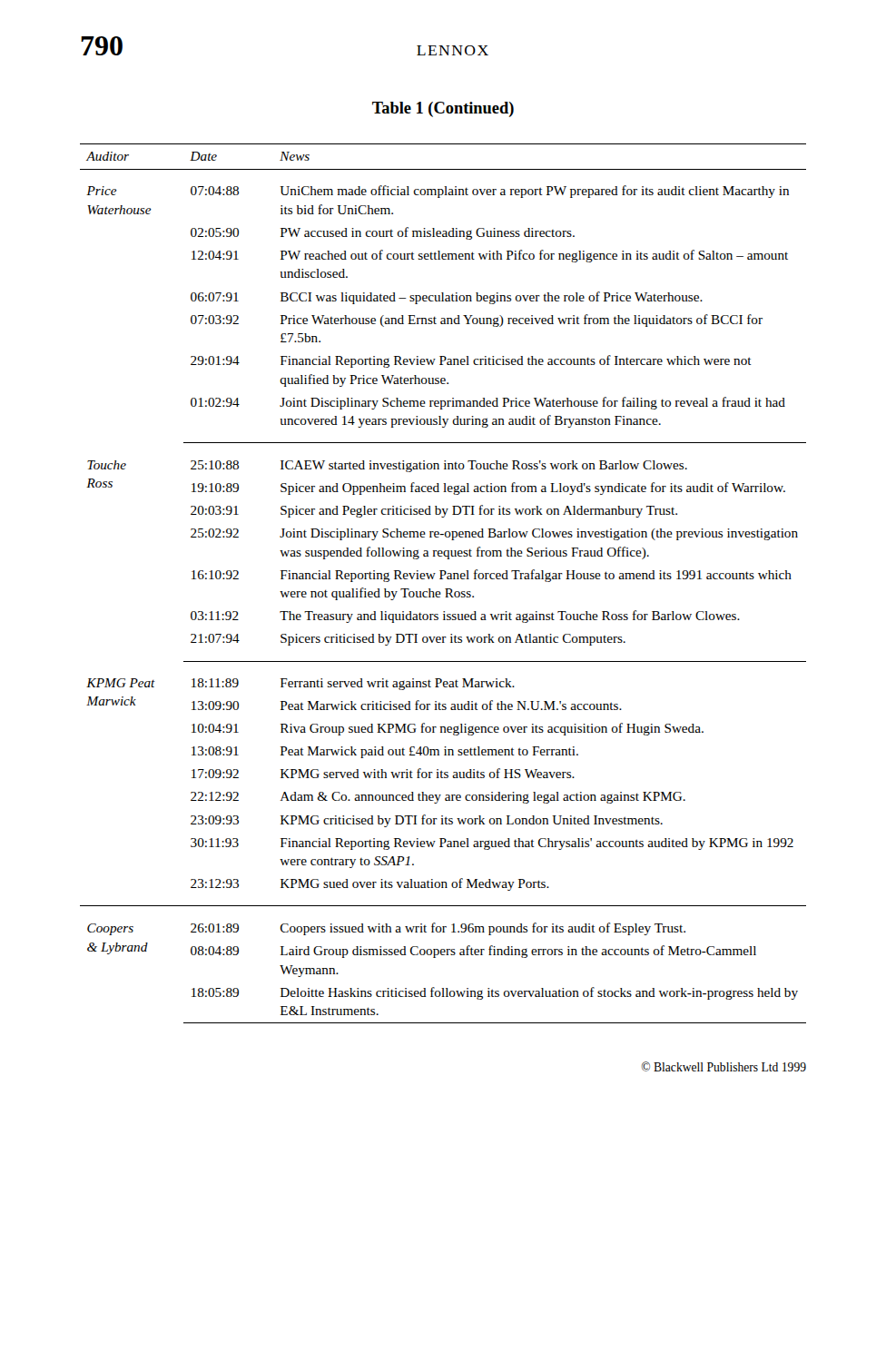790 LENNOX
Table 1 (Continued)
| Auditor | Date | News |
| --- | --- | --- |
| Price Waterhouse | 07:04:88 | UniChem made official complaint over a report PW prepared for its audit client Macarthy in its bid for UniChem. |
| 02:05:90 | PW accused in court of misleading Guiness directors. |
| 12:04:91 | PW reached out of court settlement with Pifco for negligence in its audit of Salton – amount undisclosed. |
| 06:07:91 | BCCI was liquidated – speculation begins over the role of Price Waterhouse. |
| 07:03:92 | Price Waterhouse (and Ernst and Young) received writ from the liquidators of BCCI for £7.5bn. |
| 29:01:94 | Financial Reporting Review Panel criticised the accounts of Intercare which were not qualified by Price Waterhouse. |
| 01:02:94 | Joint Disciplinary Scheme reprimanded Price Waterhouse for failing to reveal a fraud it had uncovered 14 years previously during an audit of Bryanston Finance. |
| Touche Ross | 25:10:88 | ICAEW started investigation into Touche Ross's work on Barlow Clowes. |
| 19:10:89 | Spicer and Oppenheim faced legal action from a Lloyd's syndicate for its audit of Warrilow. |
| 20:03:91 | Spicer and Pegler criticised by DTI for its work on Aldermanbury Trust. |
| 25:02:92 | Joint Disciplinary Scheme re-opened Barlow Clowes investigation (the previous investigation was suspended following a request from the Serious Fraud Office). |
| 16:10:92 | Financial Reporting Review Panel forced Trafalgar House to amend its 1991 accounts which were not qualified by Touche Ross. |
| 03:11:92 | The Treasury and liquidators issued a writ against Touche Ross for Barlow Clowes. |
| 21:07:94 | Spicers criticised by DTI over its work on Atlantic Computers. |
| KPMG Peat Marwick | 18:11:89 | Ferranti served writ against Peat Marwick. |
| 13:09:90 | Peat Marwick criticised for its audit of the N.U.M.'s accounts. |
| 10:04:91 | Riva Group sued KPMG for negligence over its acquisition of Hugin Sweda. |
| 13:08:91 | Peat Marwick paid out £40m in settlement to Ferranti. |
| 17:09:92 | KPMG served with writ for its audits of HS Weavers. |
| 22:12:92 | Adam & Co. announced they are considering legal action against KPMG. |
| 23:09:93 | KPMG criticised by DTI for its work on London United Investments. |
| 30:11:93 | Financial Reporting Review Panel argued that Chrysalis' accounts audited by KPMG in 1992 were contrary to SSAP1 . |
| | 23:12:93 | KPMG sued over its valuation of Medway Ports. |
| Coopers & Lybrand | 26:01:89 | Coopers issued with a writ for 1.96m pounds for its audit of Espley Trust. |
| 08:04:89 | Laird Group dismissed Coopers after finding errors in the accounts of Metro-Cammell Weymann. |
| 18:05:89 | Deloitte Haskins criticised following its overvaluation of stocks and work-in-progress held by E&L Instruments. |
© Blackwell Publishers Ltd 1999